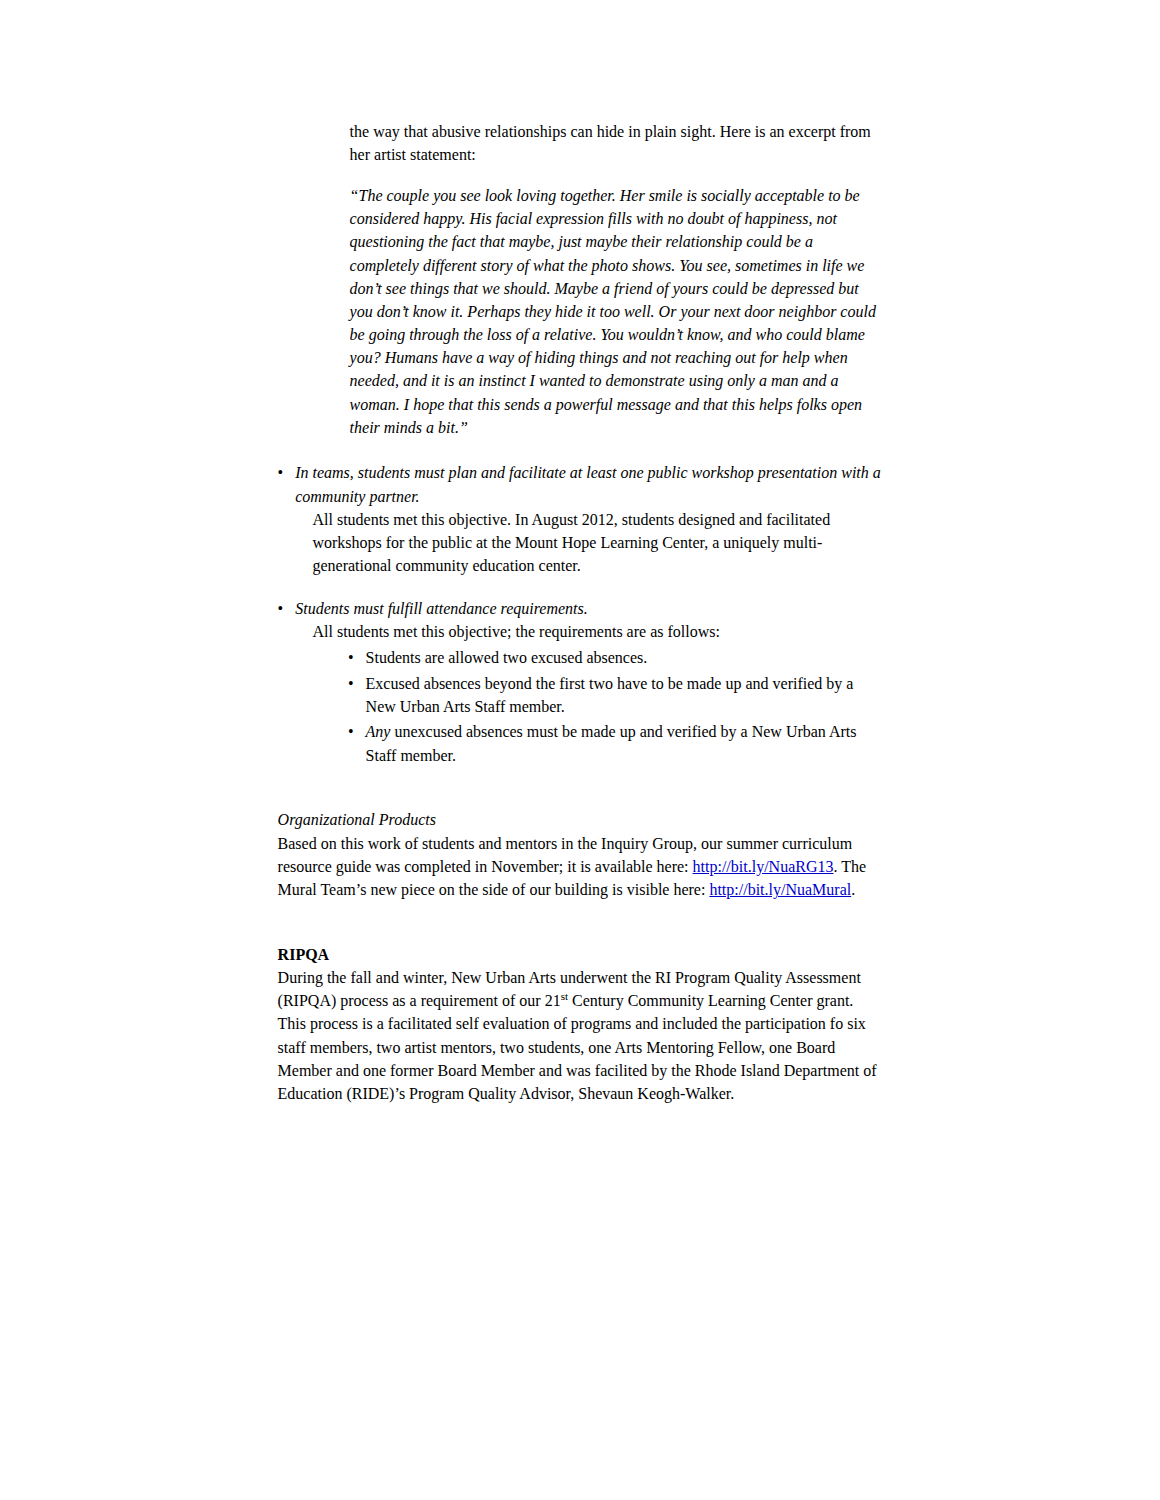the way that abusive relationships can hide in plain sight. Here is an excerpt from her artist statement:
“The couple you see look loving together. Her smile is socially acceptable to be considered happy. His facial expression fills with no doubt of happiness, not questioning the fact that maybe, just maybe their relationship could be a completely different story of what the photo shows. You see, sometimes in life we don’t see things that we should. Maybe a friend of yours could be depressed but you don’t know it. Perhaps they hide it too well. Or your next door neighbor could be going through the loss of a relative. You wouldn’t know, and who could blame you? Humans have a way of hiding things and not reaching out for help when needed, and it is an instinct I wanted to demonstrate using only a man and a woman. I hope that this sends a powerful message and that this helps folks open their minds a bit.”
In teams, students must plan and facilitate at least one public workshop presentation with a community partner. All students met this objective. In August 2012, students designed and facilitated workshops for the public at the Mount Hope Learning Center, a uniquely multi-generational community education center.
Students must fulfill attendance requirements. All students met this objective; the requirements are as follows:
Students are allowed two excused absences.
Excused absences beyond the first two have to be made up and verified by a New Urban Arts Staff member.
Any unexcused absences must be made up and verified by a New Urban Arts Staff member.
Organizational Products
Based on this work of students and mentors in the Inquiry Group, our summer curriculum resource guide was completed in November; it is available here: http://bit.ly/NuaRG13. The Mural Team’s new piece on the side of our building is visible here: http://bit.ly/NuaMural.
RIPQA
During the fall and winter, New Urban Arts underwent the RI Program Quality Assessment (RIPQA) process as a requirement of our 21st Century Community Learning Center grant. This process is a facilitated self evaluation of programs and included the participation fo six staff members, two artist mentors, two students, one Arts Mentoring Fellow, one Board Member and one former Board Member and was facilited by the Rhode Island Department of Education (RIDE)’s Program Quality Advisor, Shevaun Keogh-Walker.